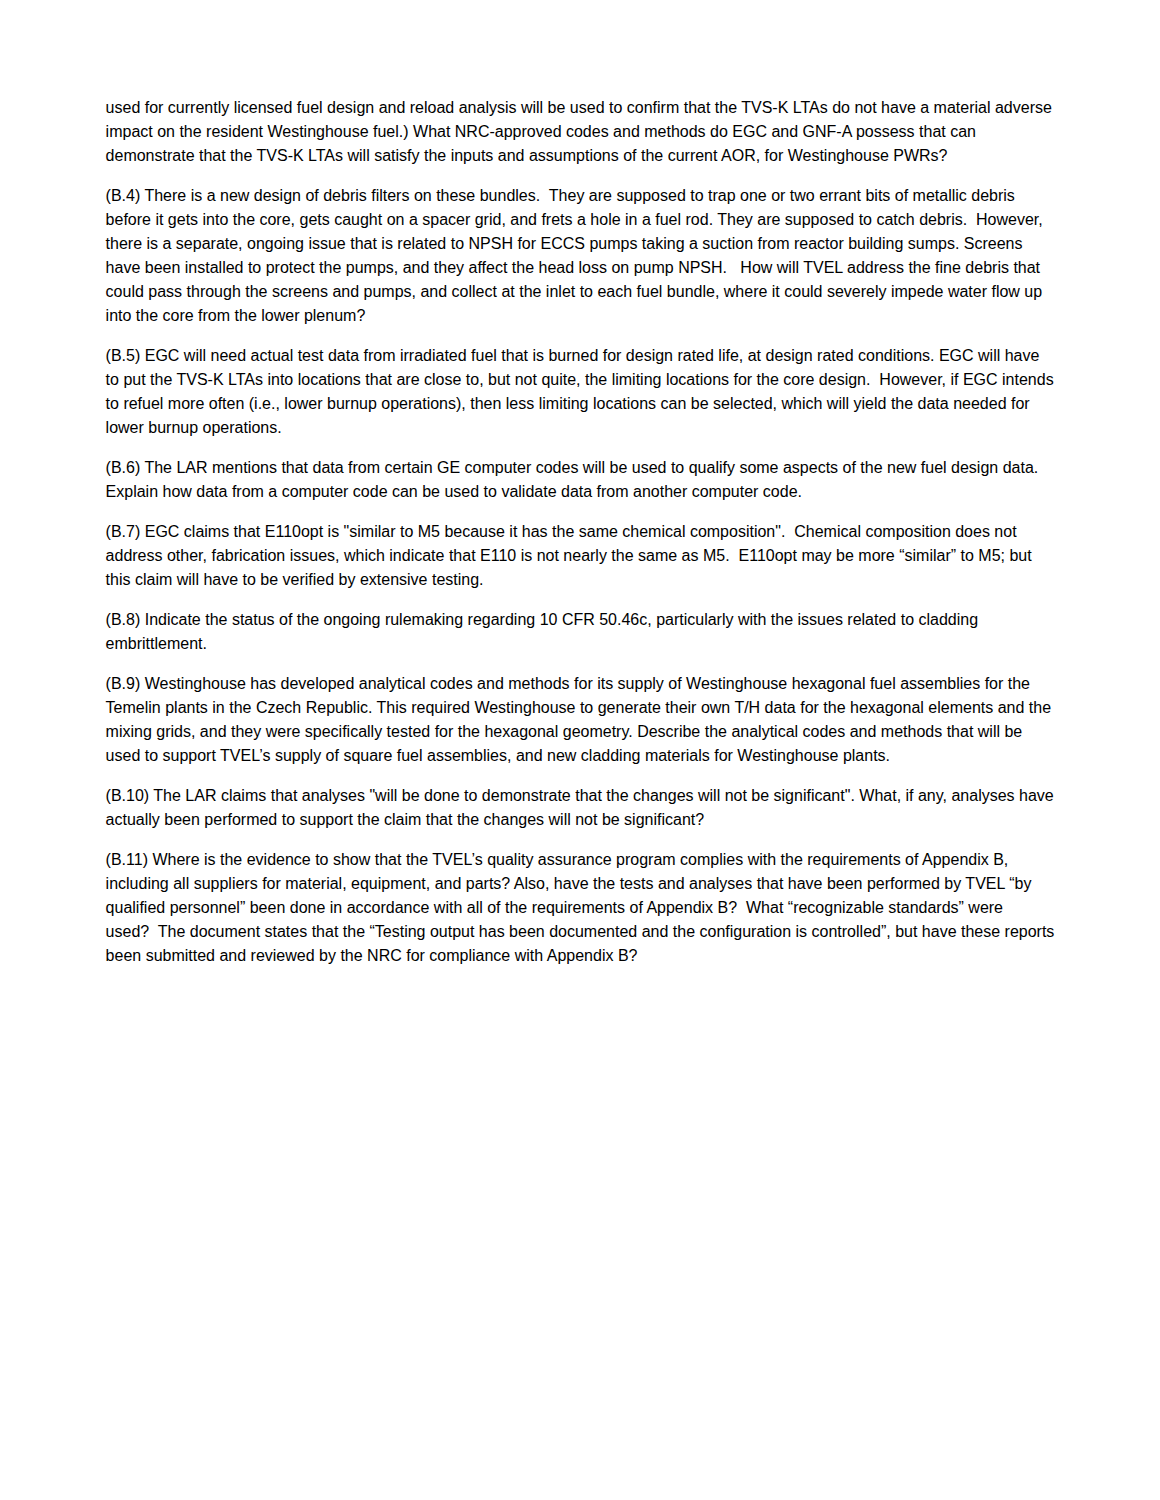used for currently licensed fuel design and reload analysis will be used to confirm that the TVS-K LTAs do not have a material adverse impact on the resident Westinghouse fuel.) What NRC-approved codes and methods do EGC and GNF-A possess that can demonstrate that the TVS-K LTAs will satisfy the inputs and assumptions of the current AOR, for Westinghouse PWRs?
(B.4) There is a new design of debris filters on these bundles. They are supposed to trap one or two errant bits of metallic debris before it gets into the core, gets caught on a spacer grid, and frets a hole in a fuel rod. They are supposed to catch debris. However, there is a separate, ongoing issue that is related to NPSH for ECCS pumps taking a suction from reactor building sumps. Screens have been installed to protect the pumps, and they affect the head loss on pump NPSH. How will TVEL address the fine debris that could pass through the screens and pumps, and collect at the inlet to each fuel bundle, where it could severely impede water flow up into the core from the lower plenum?
(B.5) EGC will need actual test data from irradiated fuel that is burned for design rated life, at design rated conditions. EGC will have to put the TVS-K LTAs into locations that are close to, but not quite, the limiting locations for the core design. However, if EGC intends to refuel more often (i.e., lower burnup operations), then less limiting locations can be selected, which will yield the data needed for lower burnup operations.
(B.6) The LAR mentions that data from certain GE computer codes will be used to qualify some aspects of the new fuel design data. Explain how data from a computer code can be used to validate data from another computer code.
(B.7) EGC claims that E110opt is "similar to M5 because it has the same chemical composition". Chemical composition does not address other, fabrication issues, which indicate that E110 is not nearly the same as M5. E110opt may be more “similar” to M5; but this claim will have to be verified by extensive testing.
(B.8) Indicate the status of the ongoing rulemaking regarding 10 CFR 50.46c, particularly with the issues related to cladding embrittlement.
(B.9) Westinghouse has developed analytical codes and methods for its supply of Westinghouse hexagonal fuel assemblies for the Temelin plants in the Czech Republic. This required Westinghouse to generate their own T/H data for the hexagonal elements and the mixing grids, and they were specifically tested for the hexagonal geometry. Describe the analytical codes and methods that will be used to support TVEL’s supply of square fuel assemblies, and new cladding materials for Westinghouse plants.
(B.10) The LAR claims that analyses "will be done to demonstrate that the changes will not be significant". What, if any, analyses have actually been performed to support the claim that the changes will not be significant?
(B.11) Where is the evidence to show that the TVEL’s quality assurance program complies with the requirements of Appendix B, including all suppliers for material, equipment, and parts? Also, have the tests and analyses that have been performed by TVEL “by qualified personnel” been done in accordance with all of the requirements of Appendix B? What “recognizable standards” were used? The document states that the “Testing output has been documented and the configuration is controlled”, but have these reports been submitted and reviewed by the NRC for compliance with Appendix B?